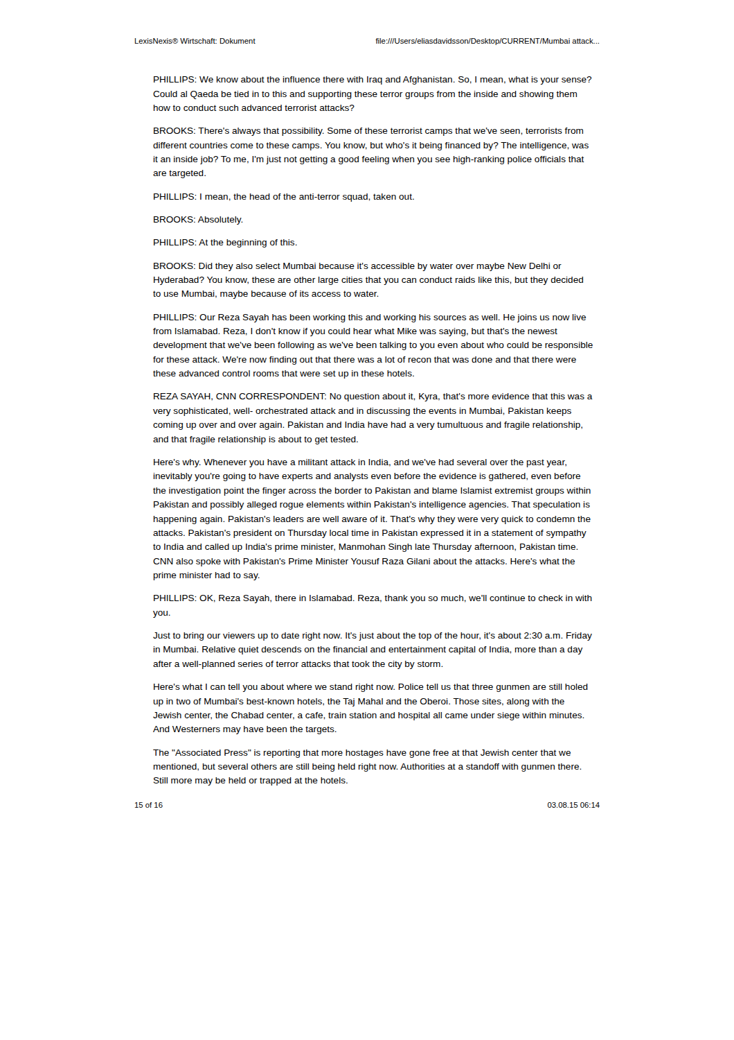LexisNexis® Wirtschaft: Dokument
file:///Users/eliasdavidsson/Desktop/CURRENT/Mumbai attack...
PHILLIPS: We know about the influence there with Iraq and Afghanistan. So, I mean, what is your sense? Could al Qaeda be tied in to this and supporting these terror groups from the inside and showing them how to conduct such advanced terrorist attacks?
BROOKS: There's always that possibility. Some of these terrorist camps that we've seen, terrorists from different countries come to these camps. You know, but who's it being financed by? The intelligence, was it an inside job? To me, I'm just not getting a good feeling when you see high-ranking police officials that are targeted.
PHILLIPS: I mean, the head of the anti-terror squad, taken out.
BROOKS: Absolutely.
PHILLIPS: At the beginning of this.
BROOKS: Did they also select Mumbai because it's accessible by water over maybe New Delhi or Hyderabad? You know, these are other large cities that you can conduct raids like this, but they decided to use Mumbai, maybe because of its access to water.
PHILLIPS: Our Reza Sayah has been working this and working his sources as well. He joins us now live from Islamabad. Reza, I don't know if you could hear what Mike was saying, but that's the newest development that we've been following as we've been talking to you even about who could be responsible for these attack. We're now finding out that there was a lot of recon that was done and that there were these advanced control rooms that were set up in these hotels.
REZA SAYAH, CNN CORRESPONDENT: No question about it, Kyra, that's more evidence that this was a very sophisticated, well- orchestrated attack and in discussing the events in Mumbai, Pakistan keeps coming up over and over again. Pakistan and India have had a very tumultuous and fragile relationship, and that fragile relationship is about to get tested.
Here's why. Whenever you have a militant attack in India, and we've had several over the past year, inevitably you're going to have experts and analysts even before the evidence is gathered, even before the investigation point the finger across the border to Pakistan and blame Islamist extremist groups within Pakistan and possibly alleged rogue elements within Pakistan's intelligence agencies. That speculation is happening again. Pakistan's leaders are well aware of it. That's why they were very quick to condemn the attacks. Pakistan's president on Thursday local time in Pakistan expressed it in a statement of sympathy to India and called up India's prime minister, Manmohan Singh late Thursday afternoon, Pakistan time. CNN also spoke with Pakistan's Prime Minister Yousuf Raza Gilani about the attacks. Here's what the prime minister had to say.
PHILLIPS: OK, Reza Sayah, there in Islamabad. Reza, thank you so much, we'll continue to check in with you.
Just to bring our viewers up to date right now. It's just about the top of the hour, it's about 2:30 a.m. Friday in Mumbai. Relative quiet descends on the financial and entertainment capital of India, more than a day after a well-planned series of terror attacks that took the city by storm.
Here's what I can tell you about where we stand right now. Police tell us that three gunmen are still holed up in two of Mumbai's best-known hotels, the Taj Mahal and the Oberoi. Those sites, along with the Jewish center, the Chabad center, a cafe, train station and hospital all came under siege within minutes. And Westerners may have been the targets.
The "Associated Press" is reporting that more hostages have gone free at that Jewish center that we mentioned, but several others are still being held right now. Authorities at a standoff with gunmen there. Still more may be held or trapped at the hotels.
15 of 16
03.08.15 06:14